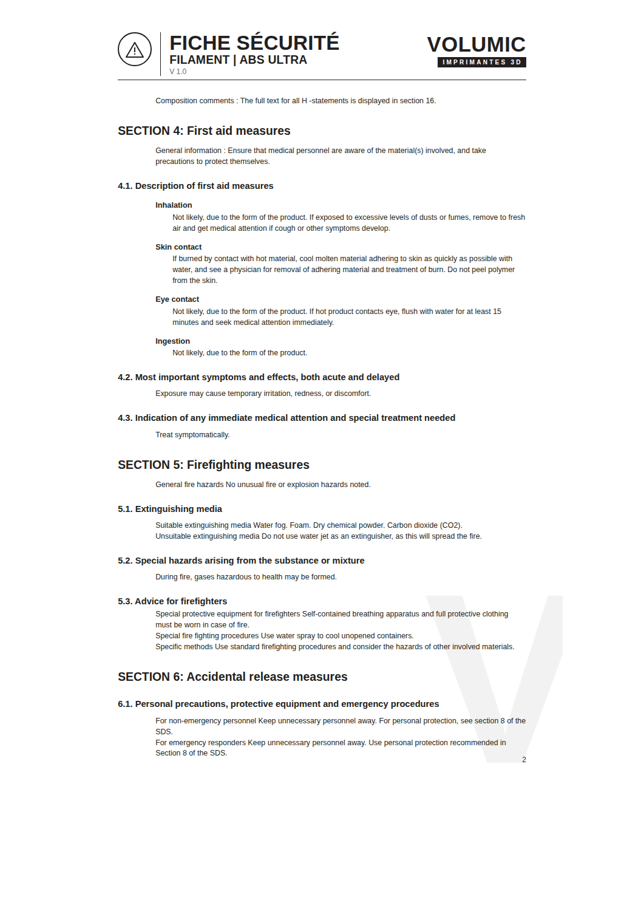V
FICHE SÉCURITÉ
FILAMENT | ABS ULTRA
V 1.0
VOLUMIC
IMPRIMANTES 3D
Composition comments : The full text for all H -statements is displayed in section 16.
SECTION 4: First aid measures
General information : Ensure that medical personnel are aware of the material(s) involved, and take precautions to protect themselves.
4.1. Description of first aid measures
Inhalation
Not likely, due to the form of the product. If exposed to excessive levels of dusts or fumes, remove to fresh air and get medical attention if cough or other symptoms develop.
Skin contact
If burned by contact with hot material, cool molten material adhering to skin as quickly as possible with water, and see a physician for removal of adhering material and treatment of burn. Do not peel polymer from the skin.
Eye contact
Not likely, due to the form of the product. If hot product contacts eye, flush with water for at least 15 minutes and seek medical attention immediately.
Ingestion
Not likely, due to the form of the product.
4.2. Most important symptoms and effects, both acute and delayed
Exposure may cause temporary irritation, redness, or discomfort.
4.3. Indication of any immediate medical attention and special treatment needed
Treat symptomatically.
SECTION 5: Firefighting measures
General fire hazards No unusual fire or explosion hazards noted.
5.1. Extinguishing media
Suitable extinguishing media Water fog. Foam. Dry chemical powder. Carbon dioxide (CO2).
Unsuitable extinguishing media Do not use water jet as an extinguisher, as this will spread the fire.
5.2. Special hazards arising from the substance or mixture
During fire, gases hazardous to health may be formed.
5.3. Advice for firefighters
Special protective equipment for firefighters Self-contained breathing apparatus and full protective clothing must be worn in case of fire.
Special fire fighting procedures Use water spray to cool unopened containers.
Specific methods Use standard firefighting procedures and consider the hazards of other involved materials.
SECTION 6: Accidental release measures
6.1. Personal precautions, protective equipment and emergency procedures
For non-emergency personnel Keep unnecessary personnel away. For personal protection, see section 8 of the SDS.
For emergency responders Keep unnecessary personnel away. Use personal protection recommended in Section 8 of the SDS.
2